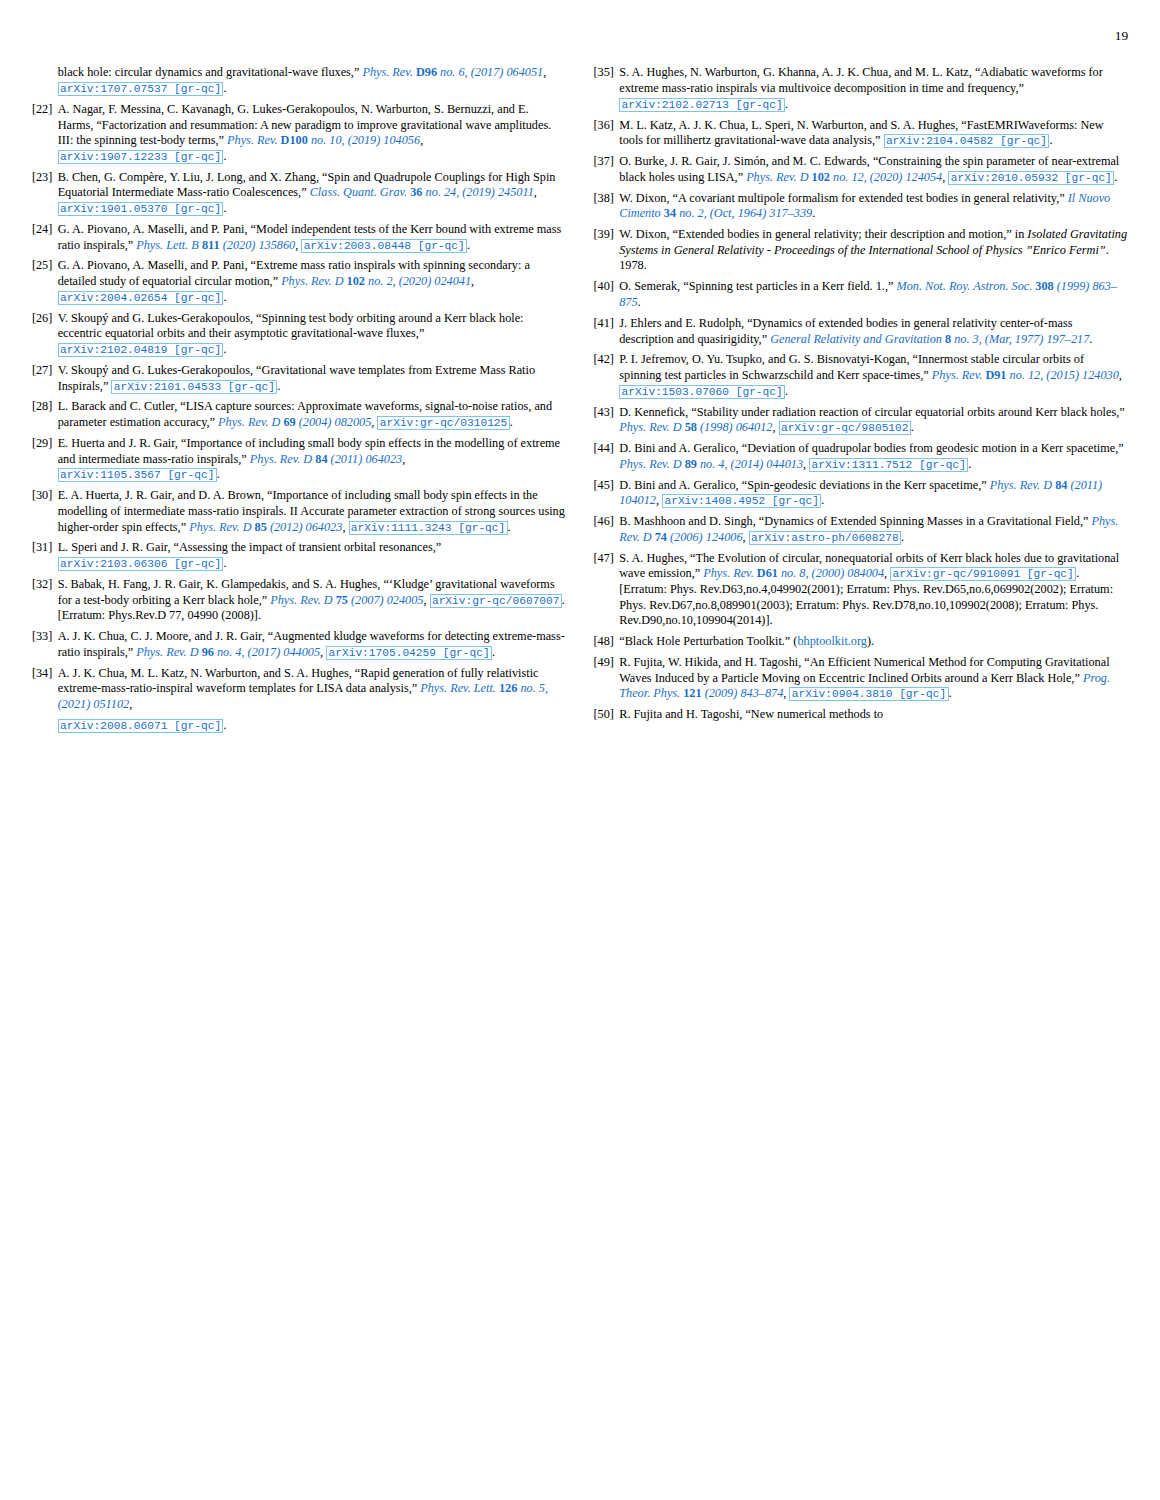19
black hole: circular dynamics and gravitational-wave fluxes,” Phys. Rev. D96 no. 6, (2017) 064051, arXiv:1707.07537 [gr-qc].
[22] A. Nagar, F. Messina, C. Kavanagh, G. Lukes-Gerakopoulos, N. Warburton, S. Bernuzzi, and E. Harms, “Factorization and resummation: A new paradigm to improve gravitational wave amplitudes. III: the spinning test-body terms,” Phys. Rev. D100 no. 10, (2019) 104056, arXiv:1907.12233 [gr-qc].
[23] B. Chen, G. Compère, Y. Liu, J. Long, and X. Zhang, “Spin and Quadrupole Couplings for High Spin Equatorial Intermediate Mass-ratio Coalescences,” Class. Quant. Grav. 36 no. 24, (2019) 245011, arXiv:1901.05370 [gr-qc].
[24] G. A. Piovano, A. Maselli, and P. Pani, “Model independent tests of the Kerr bound with extreme mass ratio inspirals,” Phys. Lett. B 811 (2020) 135860, arXiv:2003.08448 [gr-qc].
[25] G. A. Piovano, A. Maselli, and P. Pani, “Extreme mass ratio inspirals with spinning secondary: a detailed study of equatorial circular motion,” Phys. Rev. D 102 no. 2, (2020) 024041, arXiv:2004.02654 [gr-qc].
[26] V. Skoupý and G. Lukes-Gerakopoulos, “Spinning test body orbiting around a Kerr black hole: eccentric equatorial orbits and their asymptotic gravitational-wave fluxes,” arXiv:2102.04819 [gr-qc].
[27] V. Skoupý and G. Lukes-Gerakopoulos, “Gravitational wave templates from Extreme Mass Ratio Inspirals,” arXiv:2101.04533 [gr-qc].
[28] L. Barack and C. Cutler, “LISA capture sources: Approximate waveforms, signal-to-noise ratios, and parameter estimation accuracy,” Phys. Rev. D 69 (2004) 082005, arXiv:gr-qc/0310125.
[29] E. Huerta and J. R. Gair, “Importance of including small body spin effects in the modelling of extreme and intermediate mass-ratio inspirals,” Phys. Rev. D 84 (2011) 064023, arXiv:1105.3567 [gr-qc].
[30] E. A. Huerta, J. R. Gair, and D. A. Brown, “Importance of including small body spin effects in the modelling of intermediate mass-ratio inspirals. II Accurate parameter extraction of strong sources using higher-order spin effects,” Phys. Rev. D 85 (2012) 064023, arXiv:1111.3243 [gr-qc].
[31] L. Speri and J. R. Gair, “Assessing the impact of transient orbital resonances,” arXiv:2103.06306 [gr-qc].
[32] S. Babak, H. Fang, J. R. Gair, K. Glampedakis, and S. A. Hughes, “‘Kludge’ gravitational waveforms for a test-body orbiting a Kerr black hole,” Phys. Rev. D 75 (2007) 024005, arXiv:gr-qc/0607007. [Erratum: Phys.Rev.D 77, 04990 (2008)].
[33] A. J. K. Chua, C. J. Moore, and J. R. Gair, “Augmented kludge waveforms for detecting extreme-mass-ratio inspirals,” Phys. Rev. D 96 no. 4, (2017) 044005, arXiv:1705.04259 [gr-qc].
[34] A. J. K. Chua, M. L. Katz, N. Warburton, and S. A. Hughes, “Rapid generation of fully relativistic extreme-mass-ratio-inspiral waveform templates for LISA data analysis,” Phys. Rev. Lett. 126 no. 5, (2021) 051102,
arXiv:2008.06071 [gr-qc].
[35] S. A. Hughes, N. Warburton, G. Khanna, A. J. K. Chua, and M. L. Katz, “Adiabatic waveforms for extreme mass-ratio inspirals via multivoice decomposition in time and frequency,” arXiv:2102.02713 [gr-qc].
[36] M. L. Katz, A. J. K. Chua, L. Speri, N. Warburton, and S. A. Hughes, “FastEMRIWaveforms: New tools for millihertz gravitational-wave data analysis,” arXiv:2104.04582 [gr-qc].
[37] O. Burke, J. R. Gair, J. Simón, and M. C. Edwards, “Constraining the spin parameter of near-extremal black holes using LISA,” Phys. Rev. D 102 no. 12, (2020) 124054, arXiv:2010.05932 [gr-qc].
[38] W. Dixon, “A covariant multipole formalism for extended test bodies in general relativity,” Il Nuovo Cimento 34 no. 2, (Oct, 1964) 317–339.
[39] W. Dixon, “Extended bodies in general relativity; their description and motion,” in Isolated Gravitating Systems in General Relativity - Proceedings of the International School of Physics ”Enrico Fermi”. 1978.
[40] O. Semerak, “Spinning test particles in a Kerr field. 1.,” Mon. Not. Roy. Astron. Soc. 308 (1999) 863–875.
[41] J. Ehlers and E. Rudolph, “Dynamics of extended bodies in general relativity center-of-mass description and quasirigidity,” General Relativity and Gravitation 8 no. 3, (Mar, 1977) 197–217.
[42] P. I. Jefremov, O. Yu. Tsupko, and G. S. Bisnovatyi-Kogan, “Innermost stable circular orbits of spinning test particles in Schwarzschild and Kerr space-times,” Phys. Rev. D91 no. 12, (2015) 124030, arXiv:1503.07060 [gr-qc].
[43] D. Kennefick, “Stability under radiation reaction of circular equatorial orbits around Kerr black holes,” Phys. Rev. D 58 (1998) 064012, arXiv:gr-qc/9805102.
[44] D. Bini and A. Geralico, “Deviation of quadrupolar bodies from geodesic motion in a Kerr spacetime,” Phys. Rev. D 89 no. 4, (2014) 044013, arXiv:1311.7512 [gr-qc].
[45] D. Bini and A. Geralico, “Spin-geodesic deviations in the Kerr spacetime,” Phys. Rev. D 84 (2011) 104012, arXiv:1408.4952 [gr-qc].
[46] B. Mashhoon and D. Singh, “Dynamics of Extended Spinning Masses in a Gravitational Field,” Phys. Rev. D 74 (2006) 124006, arXiv:astro-ph/0608278.
[47] S. A. Hughes, “The Evolution of circular, nonequatorial orbits of Kerr black holes due to gravitational wave emission,” Phys. Rev. D61 no. 8, (2000) 084004, arXiv:gr-qc/9910091 [gr-qc]. [Erratum: Phys. Rev.D63,no.4,049902(2001); Erratum: Phys. Rev.D65,no.6,069902(2002); Erratum: Phys. Rev.D67,no.8,089901(2003); Erratum: Phys. Rev.D78,no.10,109902(2008); Erratum: Phys. Rev.D90,no.10,109904(2014)].
[48]“Black Hole Perturbation Toolkit.” (bhptoolkit.org).
[49] R. Fujita, W. Hikida, and H. Tagoshi, “An Efficient Numerical Method for Computing Gravitational Waves Induced by a Particle Moving on Eccentric Inclined Orbits around a Kerr Black Hole,” Prog. Theor. Phys. 121 (2009) 843–874, arXiv:0904.3810 [gr-qc].
[50] R. Fujita and H. Tagoshi, “New numerical methods to